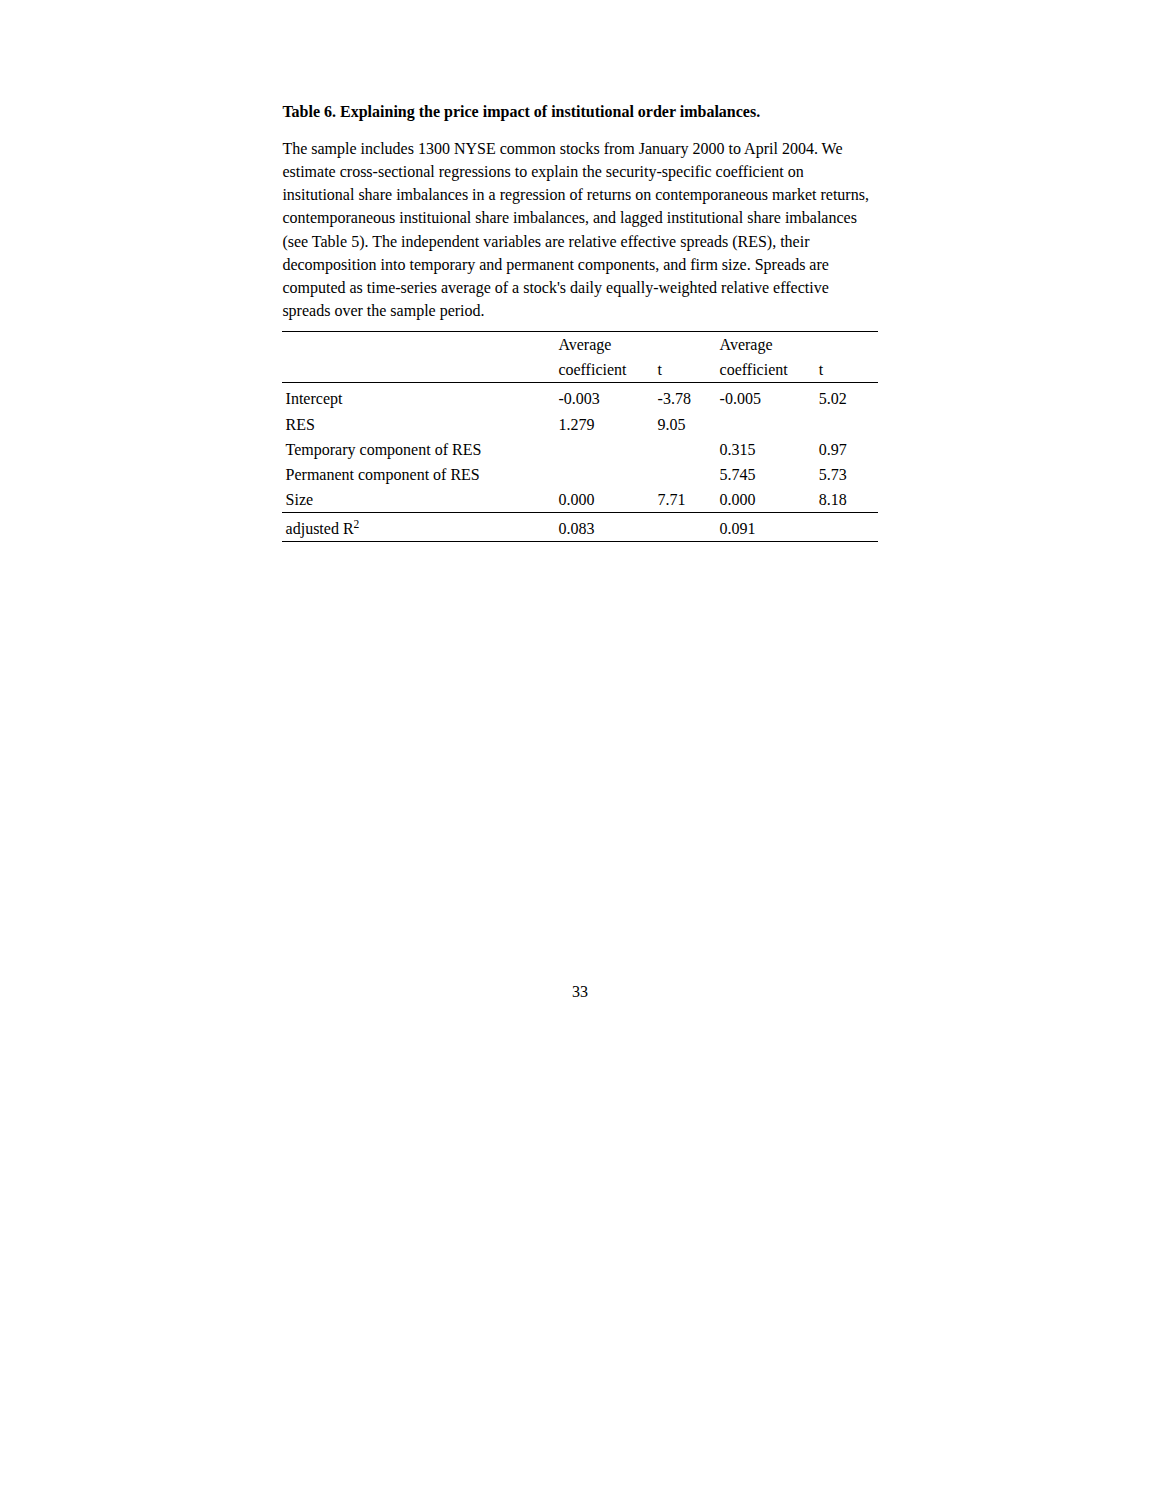Table 6. Explaining the price impact of institutional order imbalances.
The sample includes 1300 NYSE common stocks from January 2000 to April 2004. We estimate cross-sectional regressions to explain the security-specific coefficient on insitutional share imbalances in a regression of returns on contemporaneous market returns, contemporaneous instituional share imbalances, and lagged institutional share imbalances (see Table 5). The independent variables are relative effective spreads (RES), their decomposition into temporary and permanent components, and firm size. Spreads are computed as time-series average of a stock's daily equally-weighted relative effective spreads over the sample period.
| | Average | | Average | |
| | coefficient | t | coefficient | t |
| Intercept | -0.003 | -3.78 | -0.005 | 5.02 |
| RES | 1.279 | 9.05 | | |
| Temporary component of RES | | | 0.315 | 0.97 |
| Permanent component of RES | | | 5.745 | 5.73 |
| Size | 0.000 | 7.71 | 0.000 | 8.18 |
| adjusted R 2 | 0.083 | | 0.091 | |
33